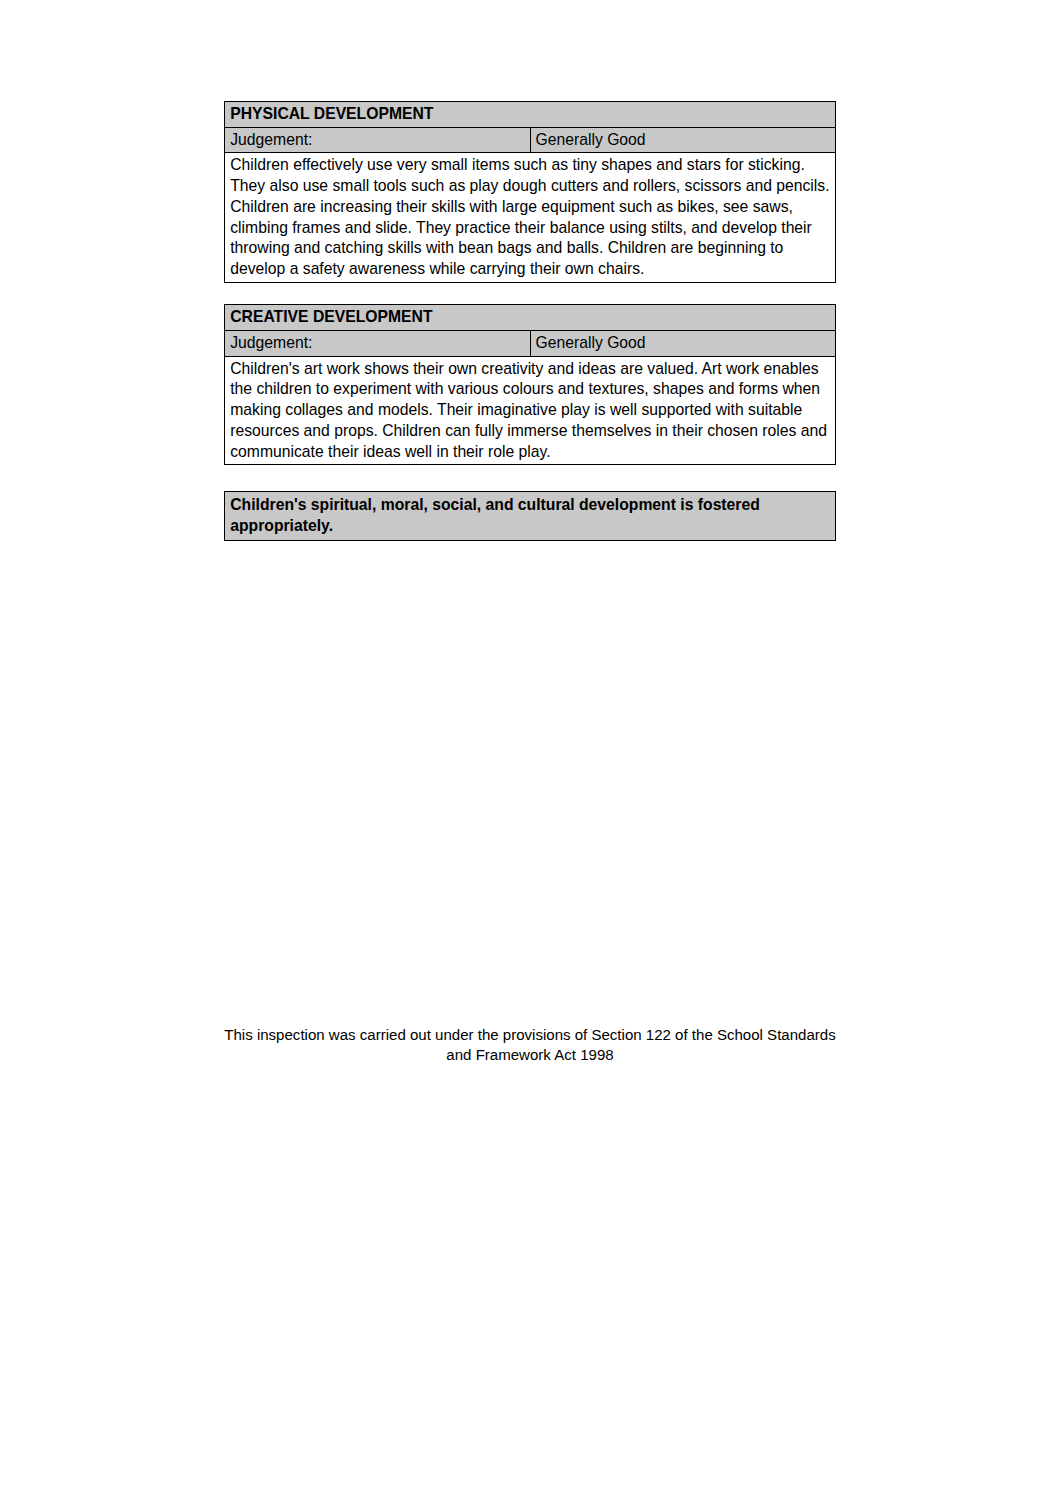| PHYSICAL DEVELOPMENT |
| Judgement: | Generally Good |
| Children effectively use very small items such as tiny shapes and stars for sticking. They also use small tools such as play dough cutters and rollers, scissors and pencils. Children are increasing their skills with large equipment such as bikes, see saws, climbing frames and slide. They practice their balance using stilts, and develop their throwing and catching skills with bean bags and balls. Children are beginning to develop a safety awareness while carrying their own chairs. |
| CREATIVE DEVELOPMENT |
| Judgement: | Generally Good |
| Children's art work shows their own creativity and ideas are valued. Art work enables the children to experiment with various colours and textures, shapes and forms when making collages and models. Their imaginative play is well supported with suitable resources and props. Children can fully immerse themselves in their chosen roles and communicate their ideas well in their role play. |
| Children's spiritual, moral, social, and cultural development is fostered appropriately. |
This inspection was carried out under the provisions of Section 122 of the School Standards and Framework Act 1998